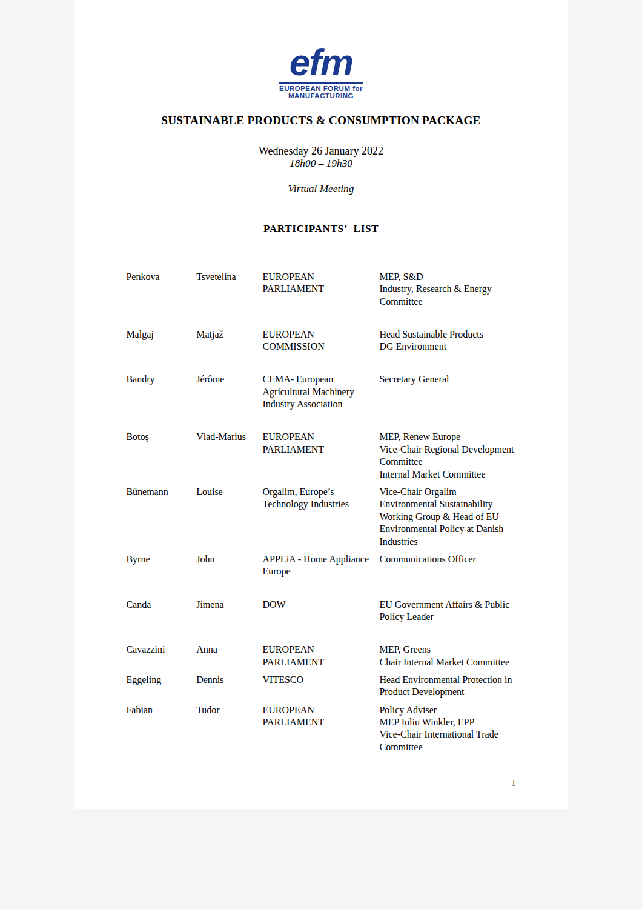efm
EUROPEAN FORUM for MANUFACTURING
SUSTAINABLE PRODUCTS & CONSUMPTION PACKAGE
Wednesday 26 January 2022
18h00 – 19h30
Virtual Meeting
PARTICIPANTS’ LIST
| Penkova | Tsvetelina | EUROPEAN PARLIAMENT | MEP, S&D Industry, Research & Energy Committee |
| Malgaj | Matjaž | EUROPEAN COMMISSION | Head Sustainable Products DG Environment |
| Bandry | Jérôme | CEMA- European Agricultural Machinery Industry Association | Secretary General |
| Botoş | Vlad-Marius | EUROPEAN PARLIAMENT | MEP, Renew Europe Vice-Chair Regional Development Committee Internal Market Committee |
| Bünemann | Louise | Orgalim, Europe’s Technology Industries | Vice-Chair Orgalim Environmental Sustainability Working Group & Head of EU Environmental Policy at Danish Industries |
| Byrne | John | APPLiA - Home Appliance Europe | Communications Officer |
| Canda | Jimena | DOW | EU Government Affairs & Public Policy Leader |
| Cavazzini | Anna | EUROPEAN PARLIAMENT | MEP, Greens Chair Internal Market Committee |
| Eggeling | Dennis | VITESCO | Head Environmental Protection in Product Development |
| Fabian | Tudor | EUROPEAN PARLIAMENT | Policy Adviser MEP Iuliu Winkler, EPP Vice-Chair International Trade Committee |
1